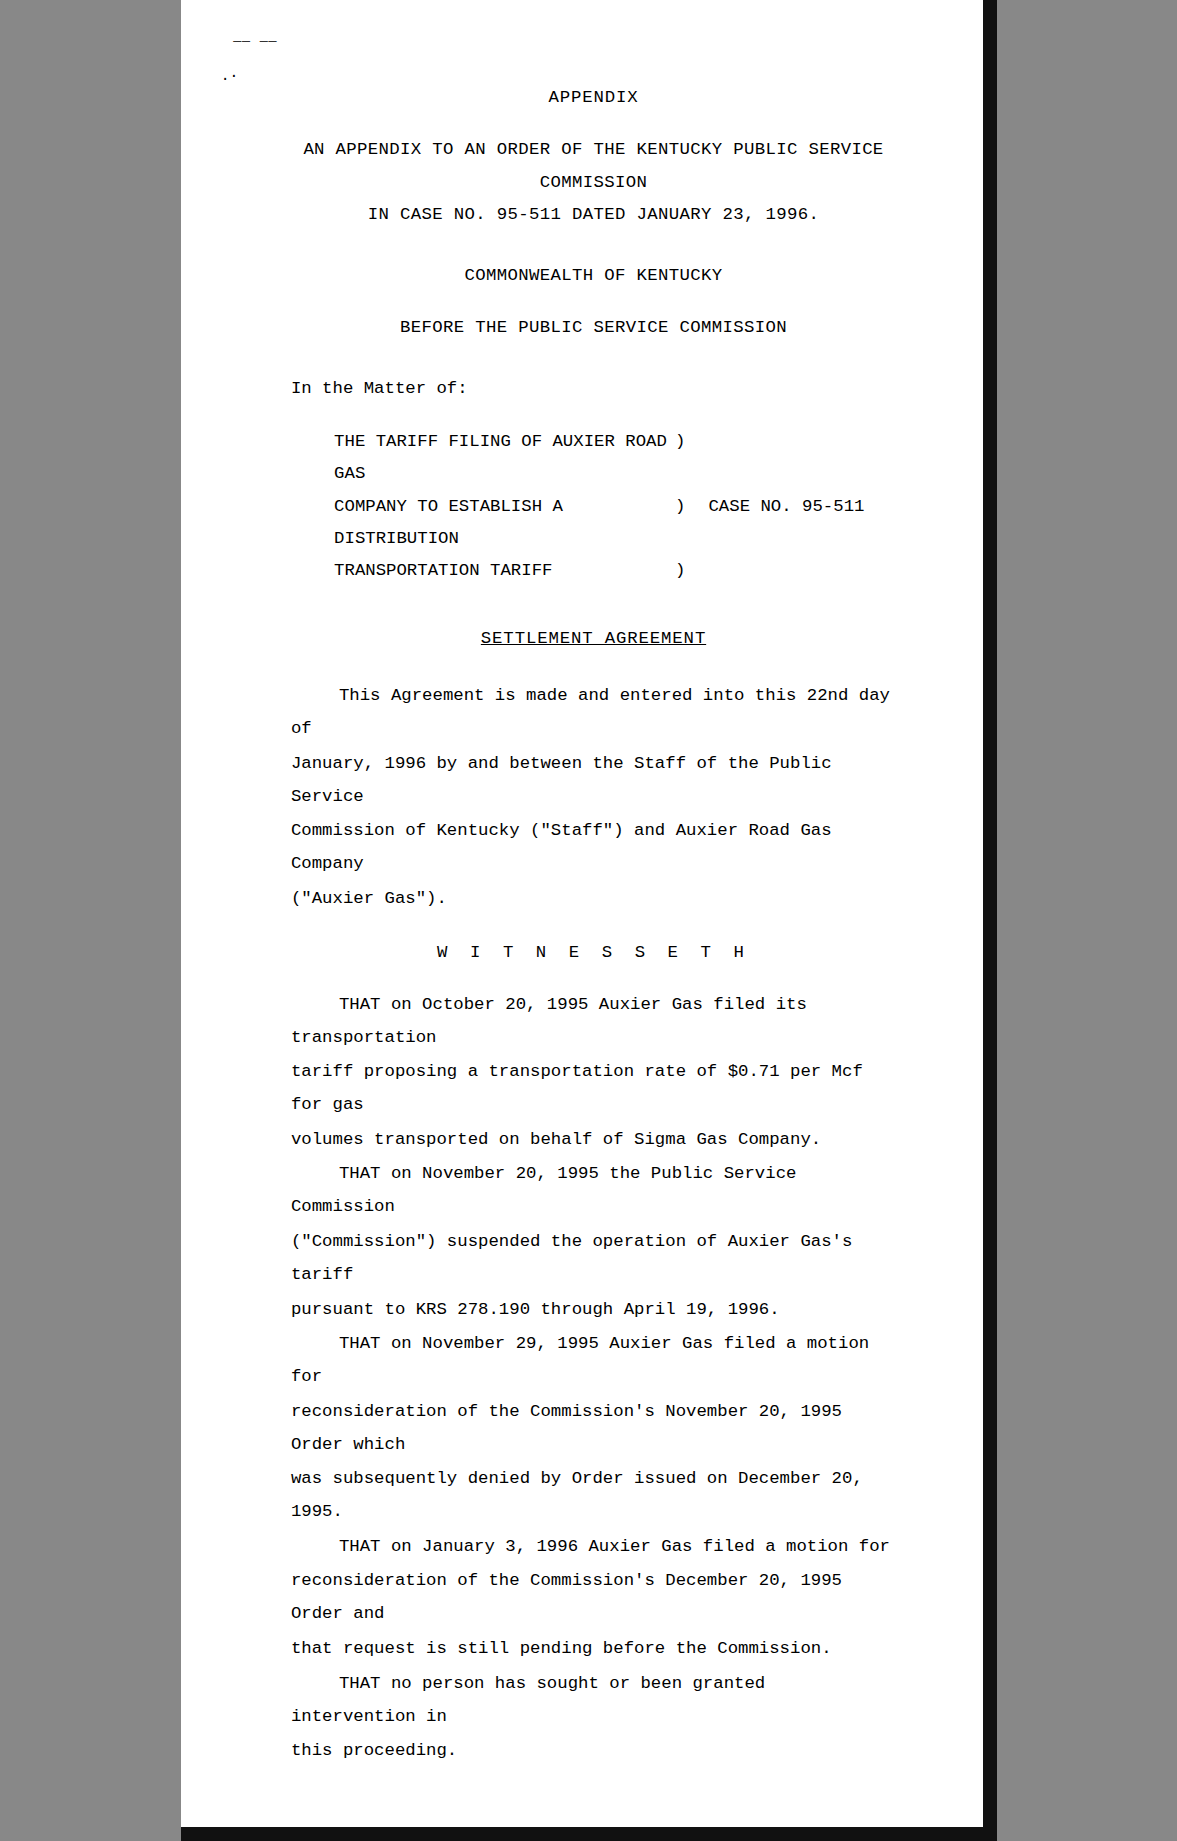—— ——
.·
APPENDIX
AN APPENDIX TO AN ORDER OF THE KENTUCKY PUBLIC SERVICE COMMISSION
IN CASE NO. 95-511 DATED JANUARY 23, 1996.
COMMONWEALTH OF KENTUCKY
BEFORE THE PUBLIC SERVICE COMMISSION
In the Matter of:
| THE TARIFF FILING OF AUXIER ROAD GAS | ) | |
| COMPANY TO ESTABLISH A DISTRIBUTION | ) | CASE NO. 95-511 |
| TRANSPORTATION TARIFF | ) | |
SETTLEMENT AGREEMENT
This Agreement is made and entered into this 22nd day of
January, 1996 by and between the Staff of the Public Service
Commission of Kentucky ("Staff") and Auxier Road Gas Company
("Auxier Gas").
W I T N E S S E T H
THAT on October 20, 1995 Auxier Gas filed its transportation
tariff proposing a transportation rate of $0.71 per Mcf for gas
volumes transported on behalf of Sigma Gas Company.
THAT on November 20, 1995 the Public Service Commission
("Commission") suspended the operation of Auxier Gas's tariff
pursuant to KRS 278.190 through April 19, 1996.
THAT on November 29, 1995 Auxier Gas filed a motion for
reconsideration of the Commission's November 20, 1995 Order which
was subsequently denied by Order issued on December 20, 1995.
THAT on January 3, 1996 Auxier Gas filed a motion for
reconsideration of the Commission's December 20, 1995 Order and
that request is still pending before the Commission.
THAT no person has sought or been granted intervention in
this proceeding.